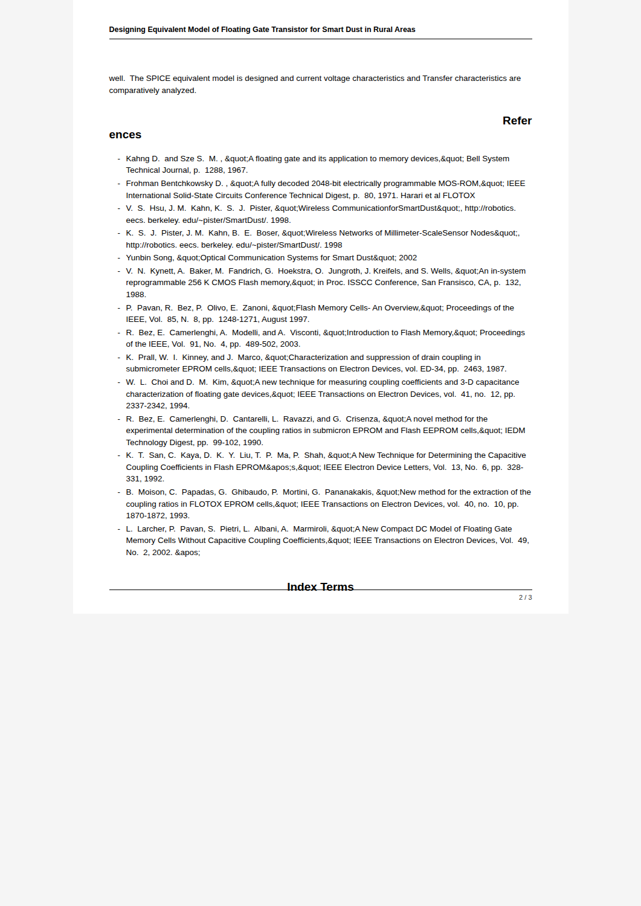Designing Equivalent Model of Floating Gate Transistor for Smart Dust in Rural Areas
well. The SPICE equivalent model is designed and current voltage characteristics and Transfer characteristics are comparatively analyzed.
References
Kahng D. and Sze S. M. , &quot;A floating gate and its application to memory devices,&quot; Bell System Technical Journal, p. 1288, 1967.
Frohman Bentchkowsky D. , &quot;A fully decoded 2048-bit electrically programmable MOS-ROM,&quot; IEEE International Solid-State Circuits Conference Technical Digest, p. 80, 1971. Harari et al FLOTOX
V. S. Hsu, J. M. Kahn, K. S. J. Pister, &quot;Wireless CommunicationforSmartDust&quot;, http://robotics. eecs. berkeley. edu/~pister/SmartDust/. 1998.
K. S. J. Pister, J. M. Kahn, B. E. Boser, &quot;Wireless Networks of Millimeter-ScaleSensor Nodes&quot;, http://robotics. eecs. berkeley. edu/~pister/SmartDust/. 1998
Yunbin Song, &quot;Optical Communication Systems for Smart Dust&quot; 2002
V. N. Kynett, A. Baker, M. Fandrich, G. Hoekstra, O. Jungroth, J. Kreifels, and S. Wells, &quot;An in-system reprogrammable 256 K CMOS Flash memory,&quot; in Proc. ISSCC Conference, San Fransisco, CA, p. 132, 1988.
P. Pavan, R. Bez, P. Olivo, E. Zanoni, &quot;Flash Memory Cells- An Overview,&quot; Proceedings of the IEEE, Vol. 85, N. 8, pp. 1248-1271, August 1997.
R. Bez, E. Camerlenghi, A. Modelli, and A. Visconti, &quot;Introduction to Flash Memory,&quot; Proceedings of the IEEE, Vol. 91, No. 4, pp. 489-502, 2003.
K. Prall, W. I. Kinney, and J. Marco, &quot;Characterization and suppression of drain coupling in submicrometer EPROM cells,&quot; IEEE Transactions on Electron Devices, vol. ED-34, pp. 2463, 1987.
W. L. Choi and D. M. Kim, &quot;A new technique for measuring coupling coefficients and 3-D capacitance characterization of floating gate devices,&quot; IEEE Transactions on Electron Devices, vol. 41, no. 12, pp. 2337-2342, 1994.
R. Bez, E. Camerlenghi, D. Cantarelli, L. Ravazzi, and G. Crisenza, &quot;A novel method for the experimental determination of the coupling ratios in submicron EPROM and Flash EEPROM cells,&quot; IEDM Technology Digest, pp. 99-102, 1990.
K. T. San, C. Kaya, D. K. Y. Liu, T. P. Ma, P. Shah, &quot;A New Technique for Determining the Capacitive Coupling Coefficients in Flash EPROM&apos;s,&quot; IEEE Electron Device Letters, Vol. 13, No. 6, pp. 328-331, 1992.
B. Moison, C. Papadas, G. Ghibaudo, P. Mortini, G. Pananakakis, &quot;New method for the extraction of the coupling ratios in FLOTOX EPROM cells,&quot; IEEE Transactions on Electron Devices, vol. 40, no. 10, pp. 1870-1872, 1993.
L. Larcher, P. Pavan, S. Pietri, L. Albani, A. Marmiroli, &quot;A New Compact DC Model of Floating Gate Memory Cells Without Capacitive Coupling Coefficients,&quot; IEEE Transactions on Electron Devices, Vol. 49, No. 2, 2002. &apos;
Index Terms
2 / 3